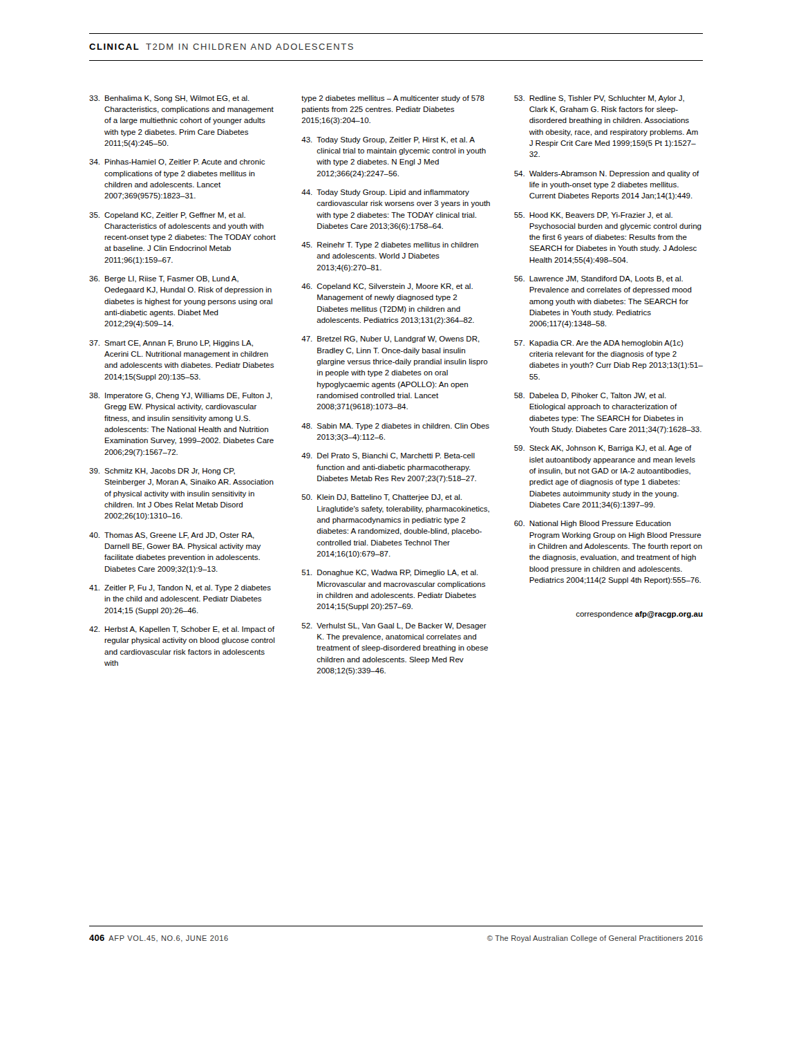CLINICAL T2DM in children and adolescents
33. Benhalima K, Song SH, Wilmot EG, et al. Characteristics, complications and management of a large multiethnic cohort of younger adults with type 2 diabetes. Prim Care Diabetes 2011;5(4):245–50.
34. Pinhas-Hamiel O, Zeitler P. Acute and chronic complications of type 2 diabetes mellitus in children and adolescents. Lancet 2007;369(9575):1823–31.
35. Copeland KC, Zeitler P, Geffner M, et al. Characteristics of adolescents and youth with recent-onset type 2 diabetes: The TODAY cohort at baseline. J Clin Endocrinol Metab 2011;96(1):159–67.
36. Berge LI, Riise T, Fasmer OB, Lund A, Oedegaard KJ, Hundal O. Risk of depression in diabetes is highest for young persons using oral anti-diabetic agents. Diabet Med 2012;29(4):509–14.
37. Smart CE, Annan F, Bruno LP, Higgins LA, Acerini CL. Nutritional management in children and adolescents with diabetes. Pediatr Diabetes 2014;15(Suppl 20):135–53.
38. Imperatore G, Cheng YJ, Williams DE, Fulton J, Gregg EW. Physical activity, cardiovascular fitness, and insulin sensitivity among U.S. adolescents: The National Health and Nutrition Examination Survey, 1999–2002. Diabetes Care 2006;29(7):1567–72.
39. Schmitz KH, Jacobs DR Jr, Hong CP, Steinberger J, Moran A, Sinaiko AR. Association of physical activity with insulin sensitivity in children. Int J Obes Relat Metab Disord 2002;26(10):1310–16.
40. Thomas AS, Greene LF, Ard JD, Oster RA, Darnell BE, Gower BA. Physical activity may facilitate diabetes prevention in adolescents. Diabetes Care 2009;32(1):9–13.
41. Zeitler P, Fu J, Tandon N, et al. Type 2 diabetes in the child and adolescent. Pediatr Diabetes 2014;15 (Suppl 20):26–46.
42. Herbst A, Kapellen T, Schober E, et al. Impact of regular physical activity on blood glucose control and cardiovascular risk factors in adolescents with
type 2 diabetes mellitus – A multicenter study of 578 patients from 225 centres. Pediatr Diabetes 2015;16(3):204–10.
43. Today Study Group, Zeitler P, Hirst K, et al. A clinical trial to maintain glycemic control in youth with type 2 diabetes. N Engl J Med 2012;366(24):2247–56.
44. Today Study Group. Lipid and inflammatory cardiovascular risk worsens over 3 years in youth with type 2 diabetes: The TODAY clinical trial. Diabetes Care 2013;36(6):1758–64.
45. Reinehr T. Type 2 diabetes mellitus in children and adolescents. World J Diabetes 2013;4(6):270–81.
46. Copeland KC, Silverstein J, Moore KR, et al. Management of newly diagnosed type 2 Diabetes mellitus (T2DM) in children and adolescents. Pediatrics 2013;131(2):364–82.
47. Bretzel RG, Nuber U, Landgraf W, Owens DR, Bradley C, Linn T. Once-daily basal insulin glargine versus thrice-daily prandial insulin lispro in people with type 2 diabetes on oral hypoglycaemic agents (APOLLO): An open randomised controlled trial. Lancet 2008;371(9618):1073–84.
48. Sabin MA. Type 2 diabetes in children. Clin Obes 2013;3(3–4):112–6.
49. Del Prato S, Bianchi C, Marchetti P. Beta-cell function and anti-diabetic pharmacotherapy. Diabetes Metab Res Rev 2007;23(7):518–27.
50. Klein DJ, Battelino T, Chatterjee DJ, et al. Liraglutide's safety, tolerability, pharmacokinetics, and pharmacodynamics in pediatric type 2 diabetes: A randomized, double-blind, placebo-controlled trial. Diabetes Technol Ther 2014;16(10):679–87.
51. Donaghue KC, Wadwa RP, Dimeglio LA, et al. Microvascular and macrovascular complications in children and adolescents. Pediatr Diabetes 2014;15(Suppl 20):257–69.
52. Verhulst SL, Van Gaal L, De Backer W, Desager K. The prevalence, anatomical correlates and treatment of sleep-disordered breathing in obese children and adolescents. Sleep Med Rev 2008;12(5):339–46.
53. Redline S, Tishler PV, Schluchter M, Aylor J, Clark K, Graham G. Risk factors for sleep-disordered breathing in children. Associations with obesity, race, and respiratory problems. Am J Respir Crit Care Med 1999;159(5 Pt 1):1527–32.
54. Walders-Abramson N. Depression and quality of life in youth-onset type 2 diabetes mellitus. Current Diabetes Reports 2014 Jan;14(1):449.
55. Hood KK, Beavers DP, Yi-Frazier J, et al. Psychosocial burden and glycemic control during the first 6 years of diabetes: Results from the SEARCH for Diabetes in Youth study. J Adolesc Health 2014;55(4):498–504.
56. Lawrence JM, Standiford DA, Loots B, et al. Prevalence and correlates of depressed mood among youth with diabetes: The SEARCH for Diabetes in Youth study. Pediatrics 2006;117(4):1348–58.
57. Kapadia CR. Are the ADA hemoglobin A(1c) criteria relevant for the diagnosis of type 2 diabetes in youth? Curr Diab Rep 2013;13(1):51–55.
58. Dabelea D, Pihoker C, Talton JW, et al. Etiological approach to characterization of diabetes type: The SEARCH for Diabetes in Youth Study. Diabetes Care 2011;34(7):1628–33.
59. Steck AK, Johnson K, Barriga KJ, et al. Age of islet autoantibody appearance and mean levels of insulin, but not GAD or IA-2 autoantibodies, predict age of diagnosis of type 1 diabetes: Diabetes autoimmunity study in the young. Diabetes Care 2011;34(6):1397–99.
60. National High Blood Pressure Education Program Working Group on High Blood Pressure in Children and Adolescents. The fourth report on the diagnosis, evaluation, and treatment of high blood pressure in children and adolescents. Pediatrics 2004;114(2 Suppl 4th Report):555–76.
correspondence afp@racgp.org.au
406 AFP VOL.45, NO.6, JUNE 2016
© The Royal Australian College of General Practitioners 2016